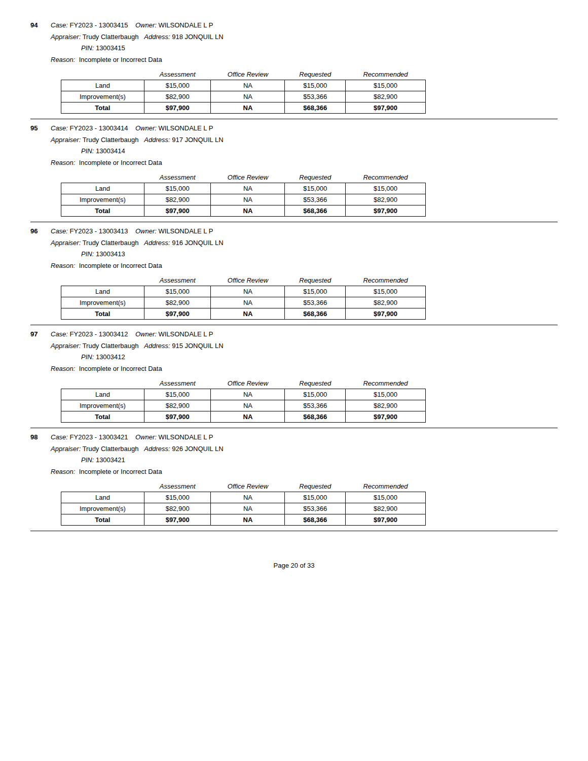94
Case: FY2023 - 13003415 Owner: WILSONDALE L P
Appraiser: Trudy Clatterbaugh Address: 918 JONQUIL LN
PIN: 13003415
Reason: Incomplete or Incorrect Data
| | Assessment | Office Review | Requested | Recommended |
| --- | --- | --- | --- | --- |
| Land | $15,000 | NA | $15,000 | $15,000 |
| Improvement(s) | $82,900 | NA | $53,366 | $82,900 |
| Total | $97,900 | NA | $68,366 | $97,900 |
95
Case: FY2023 - 13003414 Owner: WILSONDALE L P
Appraiser: Trudy Clatterbaugh Address: 917 JONQUIL LN
PIN: 13003414
Reason: Incomplete or Incorrect Data
| | Assessment | Office Review | Requested | Recommended |
| --- | --- | --- | --- | --- |
| Land | $15,000 | NA | $15,000 | $15,000 |
| Improvement(s) | $82,900 | NA | $53,366 | $82,900 |
| Total | $97,900 | NA | $68,366 | $97,900 |
96
Case: FY2023 - 13003413 Owner: WILSONDALE L P
Appraiser: Trudy Clatterbaugh Address: 916 JONQUIL LN
PIN: 13003413
Reason: Incomplete or Incorrect Data
| | Assessment | Office Review | Requested | Recommended |
| --- | --- | --- | --- | --- |
| Land | $15,000 | NA | $15,000 | $15,000 |
| Improvement(s) | $82,900 | NA | $53,366 | $82,900 |
| Total | $97,900 | NA | $68,366 | $97,900 |
97
Case: FY2023 - 13003412 Owner: WILSONDALE L P
Appraiser: Trudy Clatterbaugh Address: 915 JONQUIL LN
PIN: 13003412
Reason: Incomplete or Incorrect Data
| | Assessment | Office Review | Requested | Recommended |
| --- | --- | --- | --- | --- |
| Land | $15,000 | NA | $15,000 | $15,000 |
| Improvement(s) | $82,900 | NA | $53,366 | $82,900 |
| Total | $97,900 | NA | $68,366 | $97,900 |
98
Case: FY2023 - 13003421 Owner: WILSONDALE L P
Appraiser: Trudy Clatterbaugh Address: 926 JONQUIL LN
PIN: 13003421
Reason: Incomplete or Incorrect Data
| | Assessment | Office Review | Requested | Recommended |
| --- | --- | --- | --- | --- |
| Land | $15,000 | NA | $15,000 | $15,000 |
| Improvement(s) | $82,900 | NA | $53,366 | $82,900 |
| Total | $97,900 | NA | $68,366 | $97,900 |
Page 20 of 33